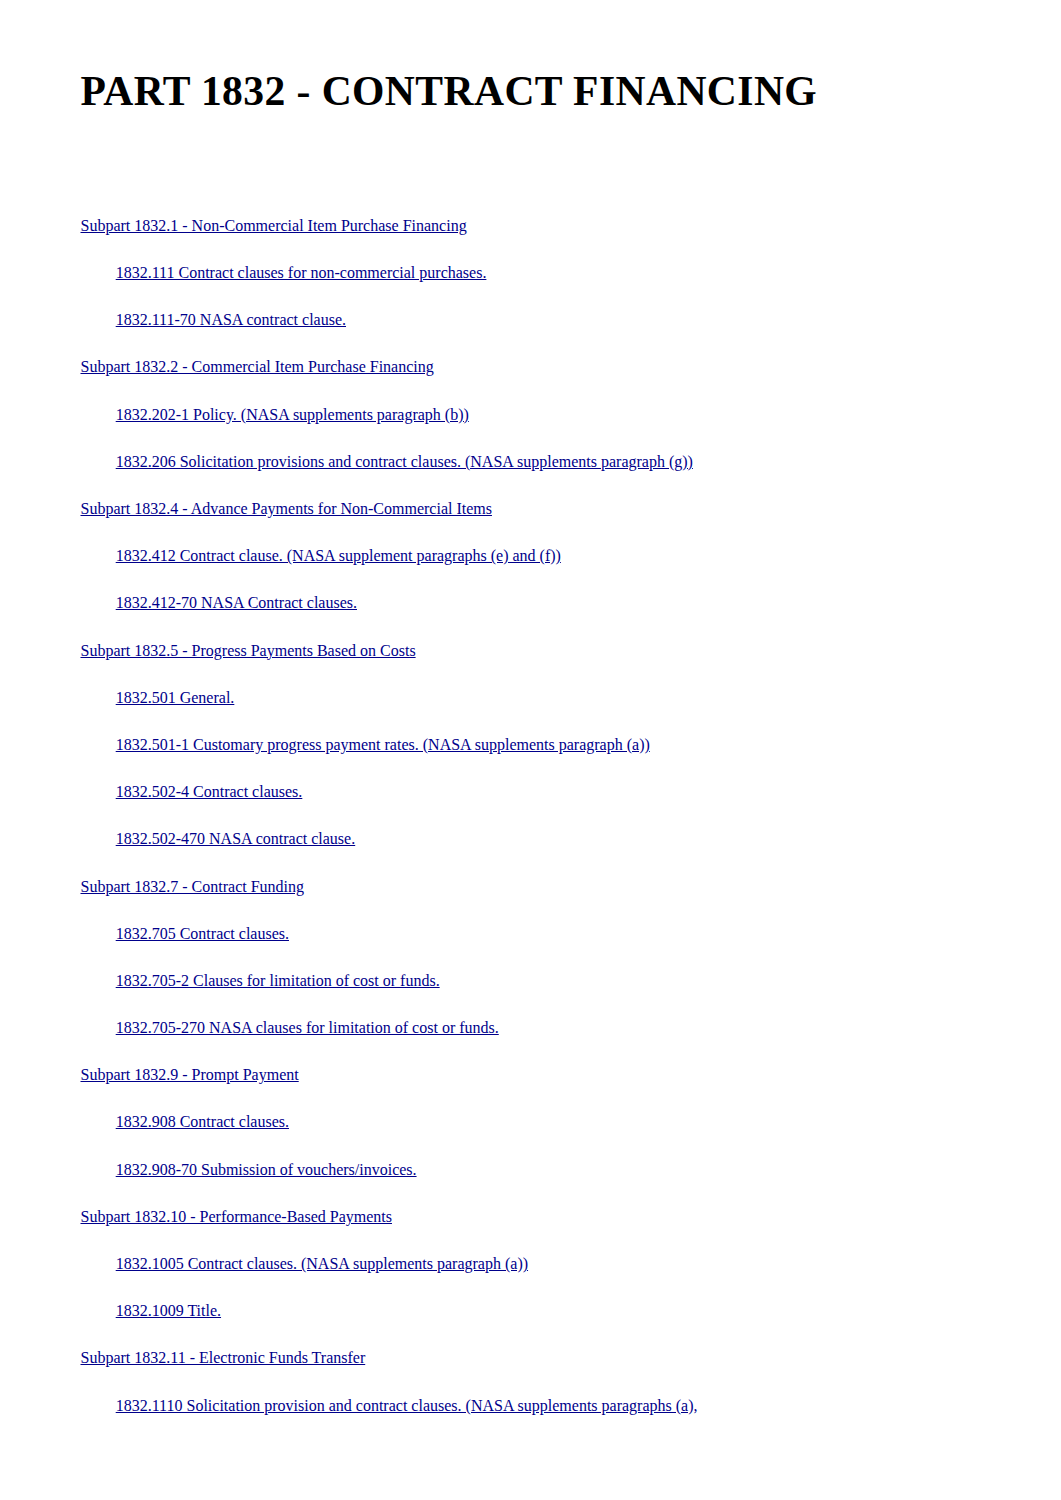PART 1832 - CONTRACT FINANCING
Subpart 1832.1 - Non-Commercial Item Purchase Financing
1832.111 Contract clauses for non-commercial purchases.
1832.111-70 NASA contract clause.
Subpart 1832.2 - Commercial Item Purchase Financing
1832.202-1 Policy. (NASA supplements paragraph (b))
1832.206 Solicitation provisions and contract clauses. (NASA supplements paragraph (g))
Subpart 1832.4 - Advance Payments for Non-Commercial Items
1832.412 Contract clause. (NASA supplement paragraphs (e) and (f))
1832.412-70 NASA Contract clauses.
Subpart 1832.5 - Progress Payments Based on Costs
1832.501 General.
1832.501-1 Customary progress payment rates. (NASA supplements paragraph (a))
1832.502-4 Contract clauses.
1832.502-470 NASA contract clause.
Subpart 1832.7 - Contract Funding
1832.705 Contract clauses.
1832.705-2 Clauses for limitation of cost or funds.
1832.705-270 NASA clauses for limitation of cost or funds.
Subpart 1832.9 - Prompt Payment
1832.908 Contract clauses.
1832.908-70 Submission of vouchers/invoices.
Subpart 1832.10 - Performance-Based Payments
1832.1005 Contract clauses. (NASA supplements paragraph (a))
1832.1009 Title.
Subpart 1832.11 - Electronic Funds Transfer
1832.1110 Solicitation provision and contract clauses. (NASA supplements paragraphs (a),